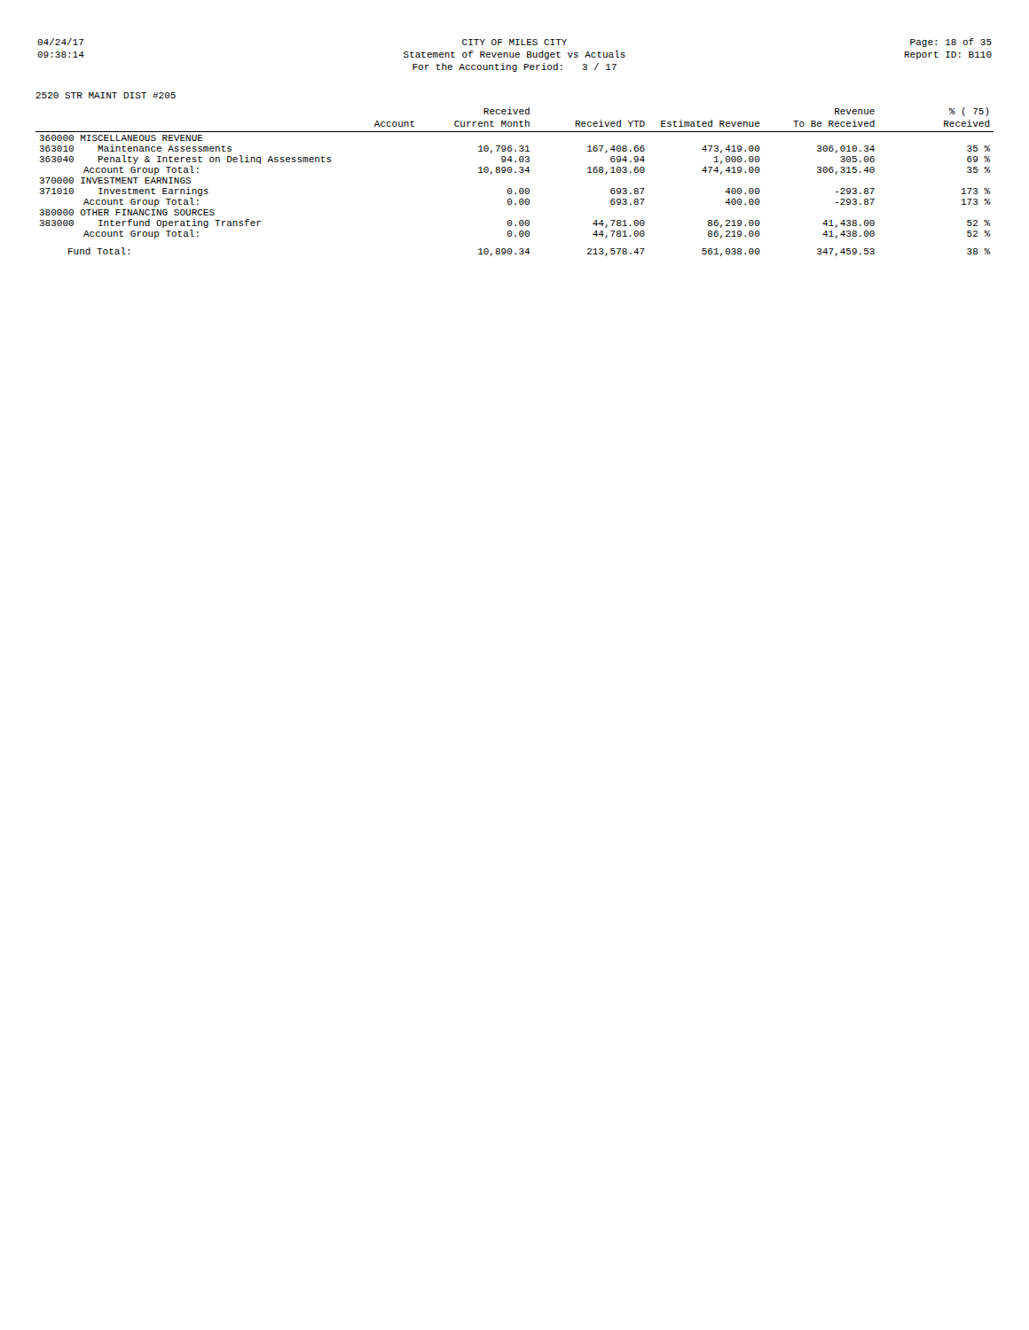| 04/24/17 | CITY OF MILES CITY | Page: 18 of 35 |
| 09:38:14 | Statement of Revenue Budget vs Actuals | Report ID: B110 |
| | For the Accounting Period: 3 / 17 | |
2520 STR MAINT DIST #205
| | Received | | | Revenue | % ( 75) |
| --- | --- | --- | --- | --- | --- |
| Account | Current Month | Received YTD | Estimated Revenue | To Be Received | Received |
| 360000 MISCELLANEOUS REVENUE | | | | | |
| 363010 Maintenance Assessments | 10,796.31 | 167,408.66 | 473,419.00 | 306,010.34 | 35 % |
| 363040 Penalty & Interest on Delinq Assessments | 94.03 | 694.94 | 1,000.00 | 305.06 | 69 % |
| Account Group Total: | 10,890.34 | 168,103.60 | 474,419.00 | 306,315.40 | 35 % |
| 370000 INVESTMENT EARNINGS | | | | | |
| 371010 Investment Earnings | 0.00 | 693.87 | 400.00 | -293.87 | 173 % |
| Account Group Total: | 0.00 | 693.87 | 400.00 | -293.87 | 173 % |
| 380000 OTHER FINANCING SOURCES | | | | | |
| 383000 Interfund Operating Transfer | 0.00 | 44,781.00 | 86,219.00 | 41,438.00 | 52 % |
| Account Group Total: | 0.00 | 44,781.00 | 86,219.00 | 41,438.00 | 52 % |
| Fund Total: | 10,890.34 | 213,578.47 | 561,038.00 | 347,459.53 | 38 % |